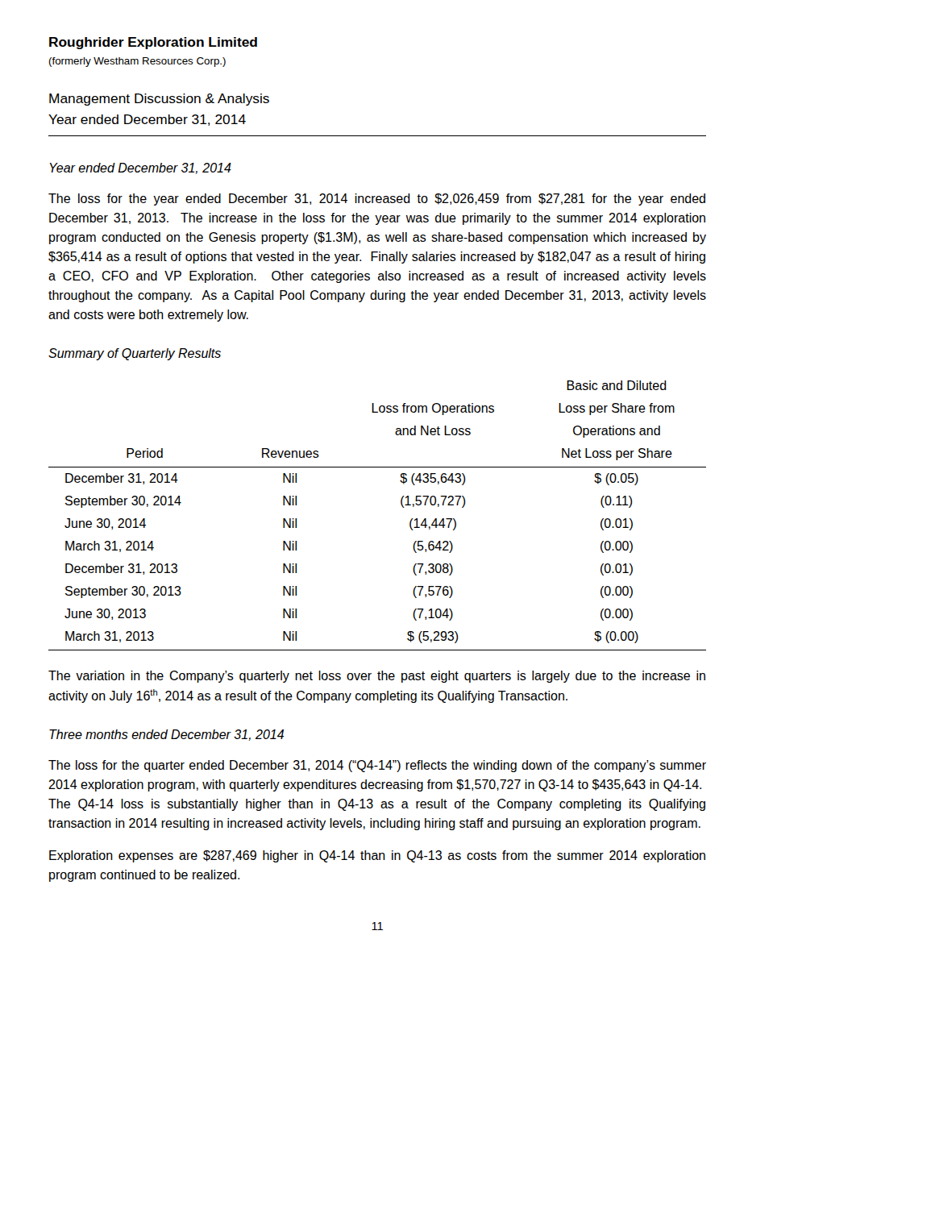Roughrider Exploration Limited
(formerly Westham Resources Corp.)
Management Discussion & Analysis
Year ended December 31, 2014
Year ended December 31, 2014
The loss for the year ended December 31, 2014 increased to $2,026,459 from $27,281 for the year ended December 31, 2013. The increase in the loss for the year was due primarily to the summer 2014 exploration program conducted on the Genesis property ($1.3M), as well as share-based compensation which increased by $365,414 as a result of options that vested in the year. Finally salaries increased by $182,047 as a result of hiring a CEO, CFO and VP Exploration. Other categories also increased as a result of increased activity levels throughout the company. As a Capital Pool Company during the year ended December 31, 2013, activity levels and costs were both extremely low.
Summary of Quarterly Results
| | | | Basic and Diluted |
| --- | --- | --- | --- |
| | | Loss from Operations | Loss per Share from |
| | | and Net Loss | Operations and |
| Period | Revenues | | Net Loss per Share |
| December 31, 2014 | Nil | $ (435,643) | $ (0.05) |
| September 30, 2014 | Nil | (1,570,727) | (0.11) |
| June 30, 2014 | Nil | (14,447) | (0.01) |
| March 31, 2014 | Nil | (5,642) | (0.00) |
| December 31, 2013 | Nil | (7,308) | (0.01) |
| September 30, 2013 | Nil | (7,576) | (0.00) |
| June 30, 2013 | Nil | (7,104) | (0.00) |
| March 31, 2013 | Nil | $ (5,293) | $ (0.00) |
The variation in the Company’s quarterly net loss over the past eight quarters is largely due to the increase in activity on July 16th, 2014 as a result of the Company completing its Qualifying Transaction.
Three months ended December 31, 2014
The loss for the quarter ended December 31, 2014 (“Q4-14”) reflects the winding down of the company’s summer 2014 exploration program, with quarterly expenditures decreasing from $1,570,727 in Q3-14 to $435,643 in Q4-14. The Q4-14 loss is substantially higher than in Q4-13 as a result of the Company completing its Qualifying transaction in 2014 resulting in increased activity levels, including hiring staff and pursuing an exploration program.
Exploration expenses are $287,469 higher in Q4-14 than in Q4-13 as costs from the summer 2014 exploration program continued to be realized.
11